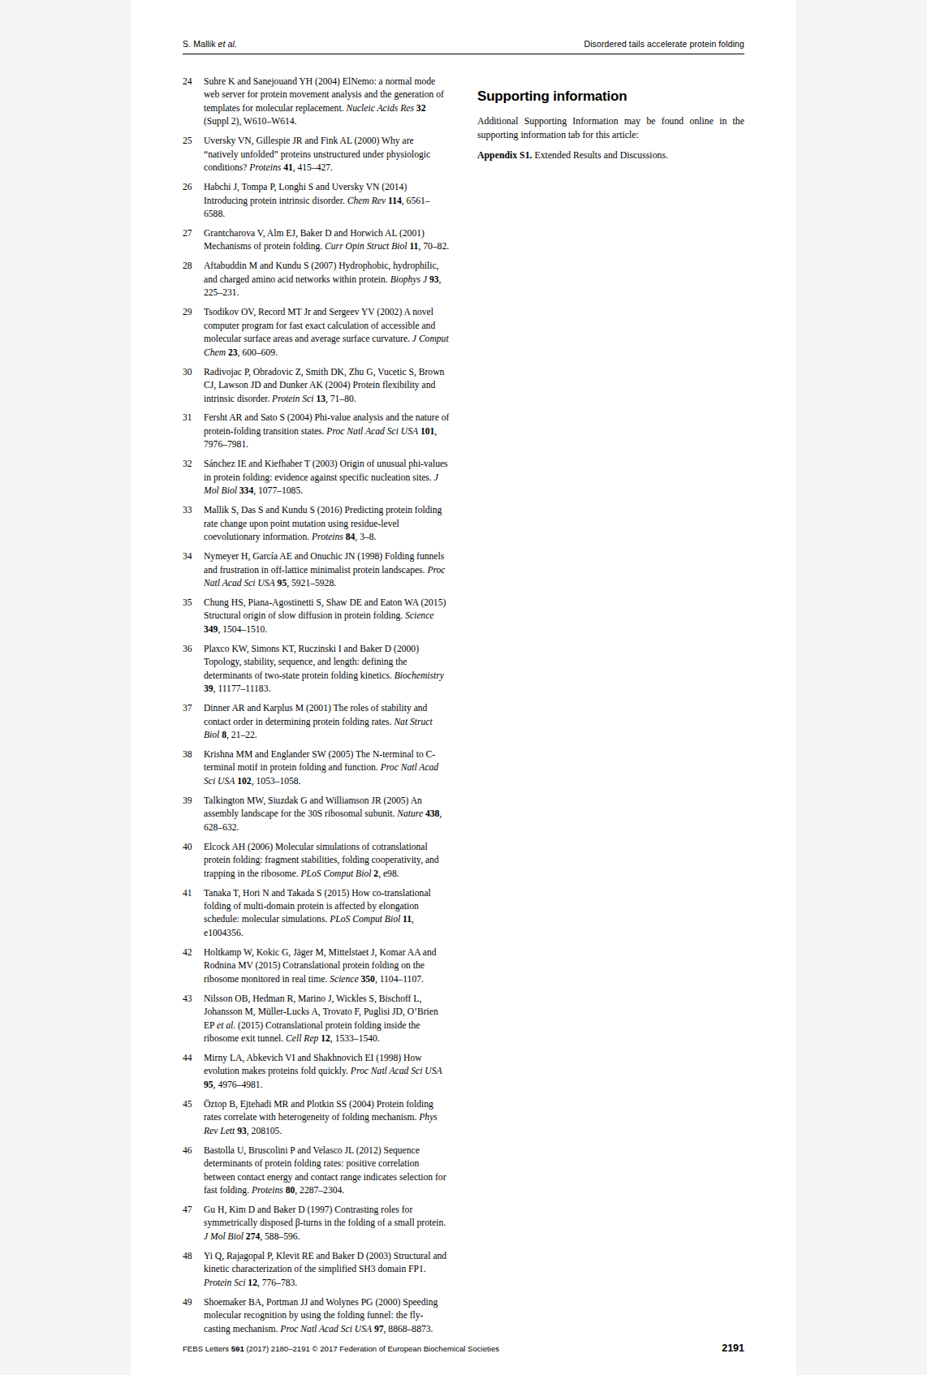S. Mallik et al.
Disordered tails accelerate protein folding
Suhre K and Sanejouand YH (2004) ElNemo: a normal mode web server for protein movement analysis and the generation of templates for molecular replacement. Nucleic Acids Res 32 (Suppl 2), W610–W614.
Uversky VN, Gillespie JR and Fink AL (2000) Why are “natively unfolded” proteins unstructured under physiologic conditions? Proteins 41, 415–427.
Habchi J, Tompa P, Longhi S and Uversky VN (2014) Introducing protein intrinsic disorder. Chem Rev 114, 6561–6588.
Grantcharova V, Alm EJ, Baker D and Horwich AL (2001) Mechanisms of protein folding. Curr Opin Struct Biol 11, 70–82.
Aftabuddin M and Kundu S (2007) Hydrophobic, hydrophilic, and charged amino acid networks within protein. Biophys J 93, 225–231.
Tsodikov OV, Record MT Jr and Sergeev YV (2002) A novel computer program for fast exact calculation of accessible and molecular surface areas and average surface curvature. J Comput Chem 23, 600–609.
Radivojac P, Obradovic Z, Smith DK, Zhu G, Vucetic S, Brown CJ, Lawson JD and Dunker AK (2004) Protein flexibility and intrinsic disorder. Protein Sci 13, 71–80.
Fersht AR and Sato S (2004) Phi-value analysis and the nature of protein-folding transition states. Proc Natl Acad Sci USA 101, 7976–7981.
Sánchez IE and Kiefhaber T (2003) Origin of unusual phi-values in protein folding: evidence against specific nucleation sites. J Mol Biol 334, 1077–1085.
Mallik S, Das S and Kundu S (2016) Predicting protein folding rate change upon point mutation using residue-level coevolutionary information. Proteins 84, 3–8.
Nymeyer H, García AE and Onuchic JN (1998) Folding funnels and frustration in off-lattice minimalist protein landscapes. Proc Natl Acad Sci USA 95, 5921–5928.
Chung HS, Piana-Agostinetti S, Shaw DE and Eaton WA (2015) Structural origin of slow diffusion in protein folding. Science 349, 1504–1510.
Plaxco KW, Simons KT, Ruczinski I and Baker D (2000) Topology, stability, sequence, and length: defining the determinants of two-state protein folding kinetics. Biochemistry 39, 11177–11183.
Dinner AR and Karplus M (2001) The roles of stability and contact order in determining protein folding rates. Nat Struct Biol 8, 21–22.
Krishna MM and Englander SW (2005) The N-terminal to C-terminal motif in protein folding and function. Proc Natl Acad Sci USA 102, 1053–1058.
Talkington MW, Siuzdak G and Williamson JR (2005) An assembly landscape for the 30S ribosomal subunit. Nature 438, 628–632.
Elcock AH (2006) Molecular simulations of cotranslational protein folding: fragment stabilities, folding cooperativity, and trapping in the ribosome. PLoS Comput Biol 2, e98.
Tanaka T, Hori N and Takada S (2015) How co-translational folding of multi-domain protein is affected by elongation schedule: molecular simulations. PLoS Comput Biol 11, e1004356.
Holtkamp W, Kokic G, Jäger M, Mittelstaet J, Komar AA and Rodnina MV (2015) Cotranslational protein folding on the ribosome monitored in real time. Science 350, 1104–1107.
Nilsson OB, Hedman R, Marino J, Wickles S, Bischoff L, Johansson M, Müller-Lucks A, Trovato F, Puglisi JD, O’Brien EP et al. (2015) Cotranslational protein folding inside the ribosome exit tunnel. Cell Rep 12, 1533–1540.
Mirny LA, Abkevich VI and Shakhnovich EI (1998) How evolution makes proteins fold quickly. Proc Natl Acad Sci USA 95, 4976–4981.
Öztop B, Ejtehadi MR and Plotkin SS (2004) Protein folding rates correlate with heterogeneity of folding mechanism. Phys Rev Lett 93, 208105.
Bastolla U, Bruscolini P and Velasco JL (2012) Sequence determinants of protein folding rates: positive correlation between contact energy and contact range indicates selection for fast folding. Proteins 80, 2287–2304.
Gu H, Kim D and Baker D (1997) Contrasting roles for symmetrically disposed β-turns in the folding of a small protein. J Mol Biol 274, 588–596.
Yi Q, Rajagopal P, Klevit RE and Baker D (2003) Structural and kinetic characterization of the simplified SH3 domain FP1. Protein Sci 12, 776–783.
Shoemaker BA, Portman JJ and Wolynes PG (2000) Speeding molecular recognition by using the folding funnel: the fly-casting mechanism. Proc Natl Acad Sci USA 97, 8868–8873.
Supporting information
Additional Supporting Information may be found online in the supporting information tab for this article:
Appendix S1. Extended Results and Discussions.
FEBS Letters 591 (2017) 2180–2191 © 2017 Federation of European Biochemical Societies
2191